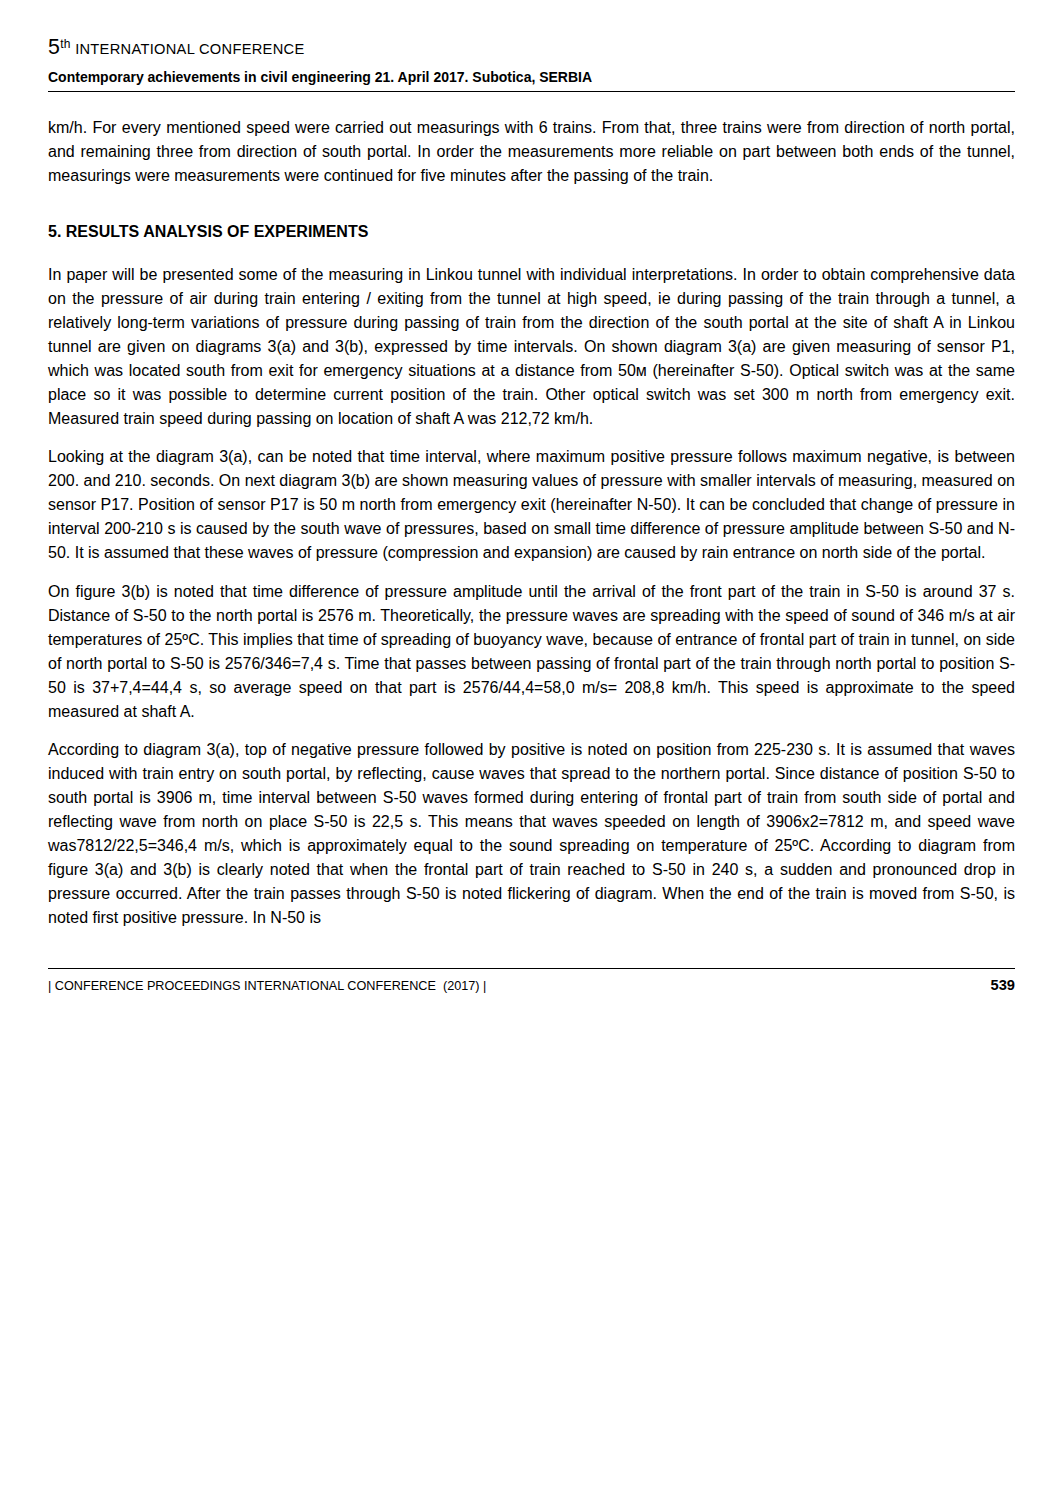5 th INTERNATIONAL CONFERENCE
Contemporary achievements in civil engineering 21. April 2017. Subotica, SERBIA
km/h. For every mentioned speed were carried out measurings with 6 trains. From that, three trains were from direction of north portal, and remaining three from direction of south portal. In order the measurements more reliable on part between both ends of the tunnel, measurings were measurements were continued for five minutes after the passing of the train.
5. RESULTS ANALYSIS OF EXPERIMENTS
In paper will be presented some of the measuring in Linkou tunnel with individual interpretations. In order to obtain comprehensive data on the pressure of air during train entering / exiting from the tunnel at high speed, ie during passing of the train through a tunnel, a relatively long-term variations of pressure during passing of train from the direction of the south portal at the site of shaft A in Linkou tunnel are given on diagrams 3(a) and 3(b), expressed by time intervals. On shown diagram 3(a) are given measuring of sensor P1, which was located south from exit for emergency situations at a distance from 50м (hereinafter S-50). Optical switch was at the same place so it was possible to determine current position of the train. Other optical switch was set 300 m north from emergency exit. Measured train speed during passing on location of shaft A was 212,72 km/h.
Looking at the diagram 3(a), can be noted that time interval, where maximum positive pressure follows maximum negative, is between 200. and 210. seconds. On next diagram 3(b) are shown measuring values of pressure with smaller intervals of measuring, measured on sensor P17. Position of sensor P17 is 50 m north from emergency exit (hereinafter N-50). It can be concluded that change of pressure in interval 200-210 s is caused by the south wave of pressures, based on small time difference of pressure amplitude between S-50 and N-50. It is assumed that these waves of pressure (compression and expansion) are caused by rain entrance on north side of the portal.
On figure 3(b) is noted that time difference of pressure amplitude until the arrival of the front part of the train in S-50 is around 37 s. Distance of S-50 to the north portal is 2576 m. Theoretically, the pressure waves are spreading with the speed of sound of 346 m/s at air temperatures of 25ºC. This implies that time of spreading of buoyancy wave, because of entrance of frontal part of train in tunnel, on side of north portal to S-50 is 2576/346=7,4 s. Time that passes between passing of frontal part of the train through north portal to position S-50 is 37+7,4=44,4 s, so average speed on that part is 2576/44,4=58,0 m/s= 208,8 km/h. This speed is approximate to the speed measured at shaft A.
According to diagram 3(a), top of negative pressure followed by positive is noted on position from 225-230 s. It is assumed that waves induced with train entry on south portal, by reflecting, cause waves that spread to the northern portal. Since distance of position S-50 to south portal is 3906 m, time interval between S-50 waves formed during entering of frontal part of train from south side of portal and reflecting wave from north on place S-50 is 22,5 s. This means that waves speeded on length of 3906x2=7812 m, and speed wave was7812/22,5=346,4 m/s, which is approximately equal to the sound spreading on temperature of 25ºC. According to diagram from figure 3(a) and 3(b) is clearly noted that when the frontal part of train reached to S-50 in 240 s, a sudden and pronounced drop in pressure occurred. After the train passes through S-50 is noted flickering of diagram. When the end of the train is moved from S-50, is noted first positive pressure. In N-50 is
| CONFERENCE PROCEEDINGS INTERNATIONAL CONFERENCE (2017) | 539